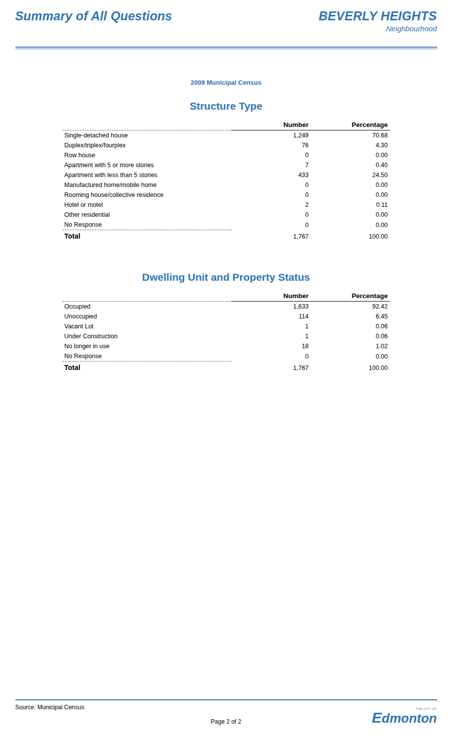Summary of All Questions
BEVERLY HEIGHTS
Neighbourhood
2009 Municipal Census
Structure Type
| | Number | Percentage |
| --- | --- | --- |
| Single-detached house | 1,249 | 70.68 |
| Duplex/triplex/fourplex | 76 | 4.30 |
| Row house | 0 | 0.00 |
| Apartment with 5 or more stories | 7 | 0.40 |
| Apartment with less than 5 stories | 433 | 24.50 |
| Manufactured home/mobile home | 0 | 0.00 |
| Rooming house/collective residence | 0 | 0.00 |
| Hotel or motel | 2 | 0.11 |
| Other residential | 0 | 0.00 |
| No Response | 0 | 0.00 |
| Total | 1,767 | 100.00 |
Dwelling Unit and Property Status
| | Number | Percentage |
| --- | --- | --- |
| Occupied | 1,633 | 92.42 |
| Unoccupied | 114 | 6.45 |
| Vacant Lot | 1 | 0.06 |
| Under Construction | 1 | 0.06 |
| No longer in use | 18 | 1.02 |
| No Response | 0 | 0.00 |
| Total | 1,767 | 100.00 |
Source: Municipal Census
Page 2 of 2
THE CITY OF
Edmonton